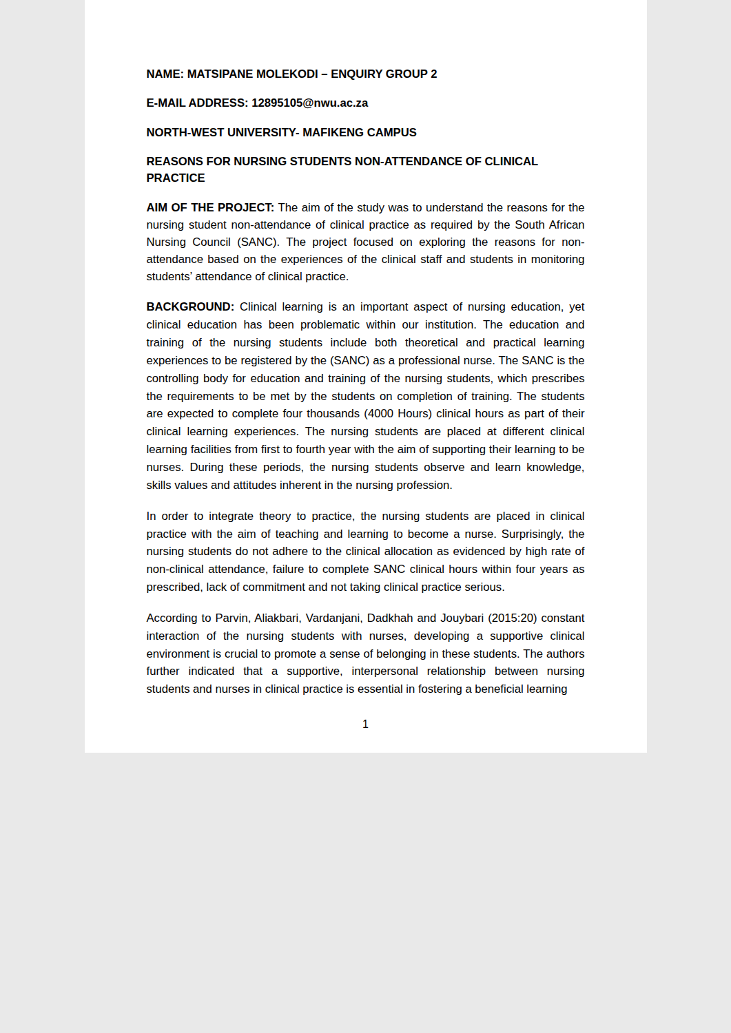NAME: MATSIPANE MOLEKODI – ENQUIRY GROUP 2
E-MAIL ADDRESS: 12895105@nwu.ac.za
NORTH-WEST UNIVERSITY- MAFIKENG CAMPUS
Reasons for nursing students non-attendance of clinical practice
AIM OF THE PROJECT: The aim of the study was to understand the reasons for the nursing student non-attendance of clinical practice as required by the South African Nursing Council (SANC). The project focused on exploring the reasons for non-attendance based on the experiences of the clinical staff and students in monitoring students’ attendance of clinical practice.
BACKGROUND: Clinical learning is an important aspect of nursing education, yet clinical education has been problematic within our institution. The education and training of the nursing students include both theoretical and practical learning experiences to be registered by the (SANC) as a professional nurse. The SANC is the controlling body for education and training of the nursing students, which prescribes the requirements to be met by the students on completion of training. The students are expected to complete four thousands (4000 Hours) clinical hours as part of their clinical learning experiences. The nursing students are placed at different clinical learning facilities from first to fourth year with the aim of supporting their learning to be nurses. During these periods, the nursing students observe and learn knowledge, skills values and attitudes inherent in the nursing profession.
In order to integrate theory to practice, the nursing students are placed in clinical practice with the aim of teaching and learning to become a nurse. Surprisingly, the nursing students do not adhere to the clinical allocation as evidenced by high rate of non-clinical attendance, failure to complete SANC clinical hours within four years as prescribed, lack of commitment and not taking clinical practice serious.
According to Parvin, Aliakbari, Vardanjani, Dadkhah and Jouybari (2015:20) constant interaction of the nursing students with nurses, developing a supportive clinical environment is crucial to promote a sense of belonging in these students. The authors further indicated that a supportive, interpersonal relationship between nursing students and nurses in clinical practice is essential in fostering a beneficial learning
1